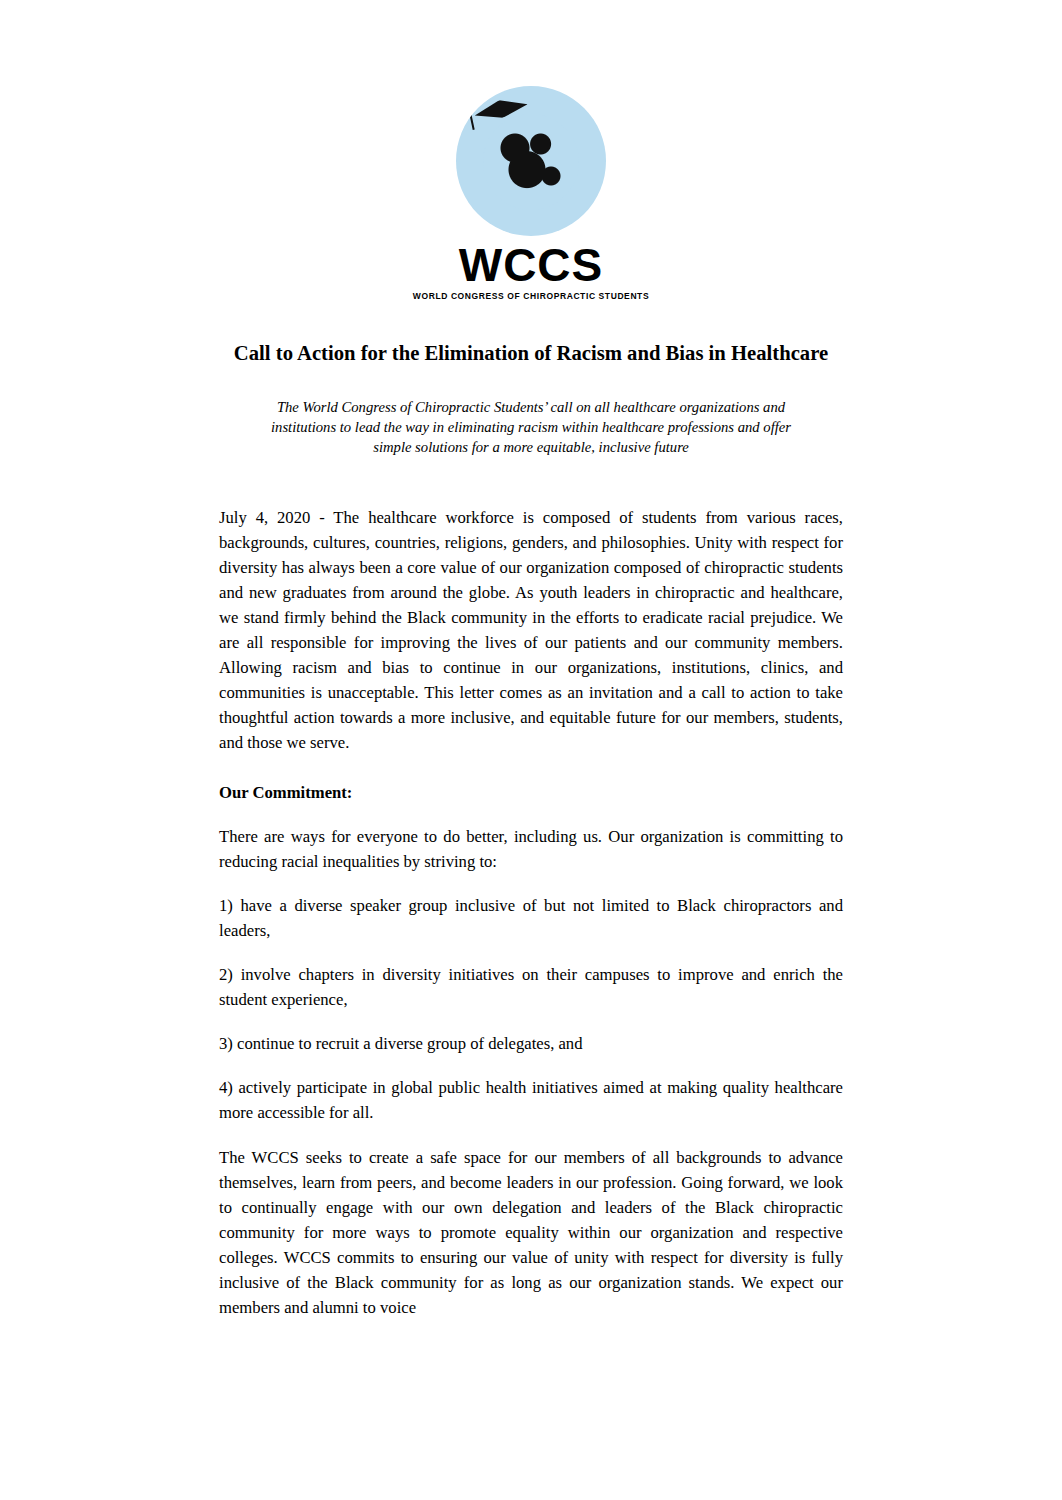WCCS
WORLD CONGRESS OF CHIROPRACTIC STUDENTS
Call to Action for the Elimination of Racism and Bias in Healthcare
The World Congress of Chiropractic Students’ call on all healthcare organizations and institutions to lead the way in eliminating racism within healthcare professions and offer simple solutions for a more equitable, inclusive future
July 4, 2020 - The healthcare workforce is composed of students from various races, backgrounds, cultures, countries, religions, genders, and philosophies. Unity with respect for diversity has always been a core value of our organization composed of chiropractic students and new graduates from around the globe. As youth leaders in chiropractic and healthcare, we stand firmly behind the Black community in the efforts to eradicate racial prejudice. We are all responsible for improving the lives of our patients and our community members. Allowing racism and bias to continue in our organizations, institutions, clinics, and communities is unacceptable. This letter comes as an invitation and a call to action to take thoughtful action towards a more inclusive, and equitable future for our members, students, and those we serve.
Our Commitment:
There are ways for everyone to do better, including us. Our organization is committing to reducing racial inequalities by striving to:
1) have a diverse speaker group inclusive of but not limited to Black chiropractors and leaders,
2) involve chapters in diversity initiatives on their campuses to improve and enrich the student experience,
3) continue to recruit a diverse group of delegates, and
4) actively participate in global public health initiatives aimed at making quality healthcare more accessible for all.
The WCCS seeks to create a safe space for our members of all backgrounds to advance themselves, learn from peers, and become leaders in our profession. Going forward, we look to continually engage with our own delegation and leaders of the Black chiropractic community for more ways to promote equality within our organization and respective colleges. WCCS commits to ensuring our value of unity with respect for diversity is fully inclusive of the Black community for as long as our organization stands. We expect our members and alumni to voice